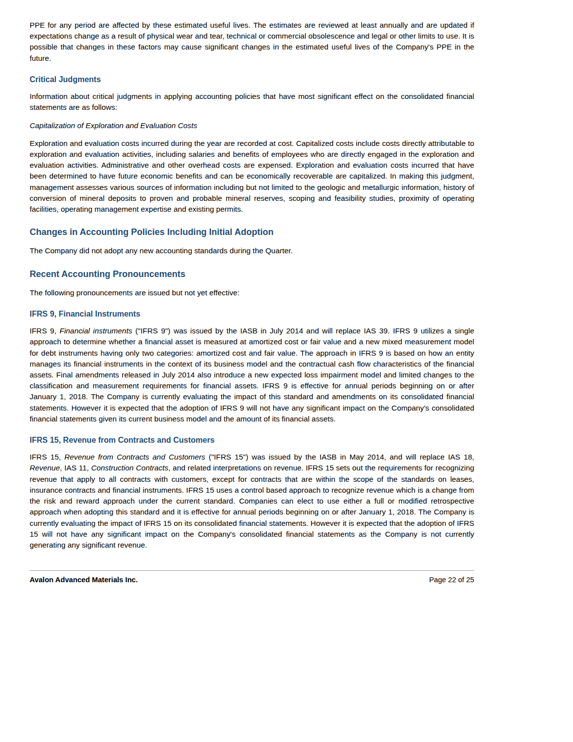PPE for any period are affected by these estimated useful lives. The estimates are reviewed at least annually and are updated if expectations change as a result of physical wear and tear, technical or commercial obsolescence and legal or other limits to use. It is possible that changes in these factors may cause significant changes in the estimated useful lives of the Company's PPE in the future.
Critical Judgments
Information about critical judgments in applying accounting policies that have most significant effect on the consolidated financial statements are as follows:
Capitalization of Exploration and Evaluation Costs
Exploration and evaluation costs incurred during the year are recorded at cost. Capitalized costs include costs directly attributable to exploration and evaluation activities, including salaries and benefits of employees who are directly engaged in the exploration and evaluation activities. Administrative and other overhead costs are expensed. Exploration and evaluation costs incurred that have been determined to have future economic benefits and can be economically recoverable are capitalized. In making this judgment, management assesses various sources of information including but not limited to the geologic and metallurgic information, history of conversion of mineral deposits to proven and probable mineral reserves, scoping and feasibility studies, proximity of operating facilities, operating management expertise and existing permits.
Changes in Accounting Policies Including Initial Adoption
The Company did not adopt any new accounting standards during the Quarter.
Recent Accounting Pronouncements
The following pronouncements are issued but not yet effective:
IFRS 9, Financial Instruments
IFRS 9, Financial instruments ("IFRS 9") was issued by the IASB in July 2014 and will replace IAS 39. IFRS 9 utilizes a single approach to determine whether a financial asset is measured at amortized cost or fair value and a new mixed measurement model for debt instruments having only two categories: amortized cost and fair value. The approach in IFRS 9 is based on how an entity manages its financial instruments in the context of its business model and the contractual cash flow characteristics of the financial assets. Final amendments released in July 2014 also introduce a new expected loss impairment model and limited changes to the classification and measurement requirements for financial assets. IFRS 9 is effective for annual periods beginning on or after January 1, 2018. The Company is currently evaluating the impact of this standard and amendments on its consolidated financial statements. However it is expected that the adoption of IFRS 9 will not have any significant impact on the Company's consolidated financial statements given its current business model and the amount of its financial assets.
IFRS 15, Revenue from Contracts and Customers
IFRS 15, Revenue from Contracts and Customers ("IFRS 15") was issued by the IASB in May 2014, and will replace IAS 18, Revenue, IAS 11, Construction Contracts, and related interpretations on revenue. IFRS 15 sets out the requirements for recognizing revenue that apply to all contracts with customers, except for contracts that are within the scope of the standards on leases, insurance contracts and financial instruments. IFRS 15 uses a control based approach to recognize revenue which is a change from the risk and reward approach under the current standard. Companies can elect to use either a full or modified retrospective approach when adopting this standard and it is effective for annual periods beginning on or after January 1, 2018. The Company is currently evaluating the impact of IFRS 15 on its consolidated financial statements. However it is expected that the adoption of IFRS 15 will not have any significant impact on the Company's consolidated financial statements as the Company is not currently generating any significant revenue.
Avalon Advanced Materials Inc. Page 22 of 25